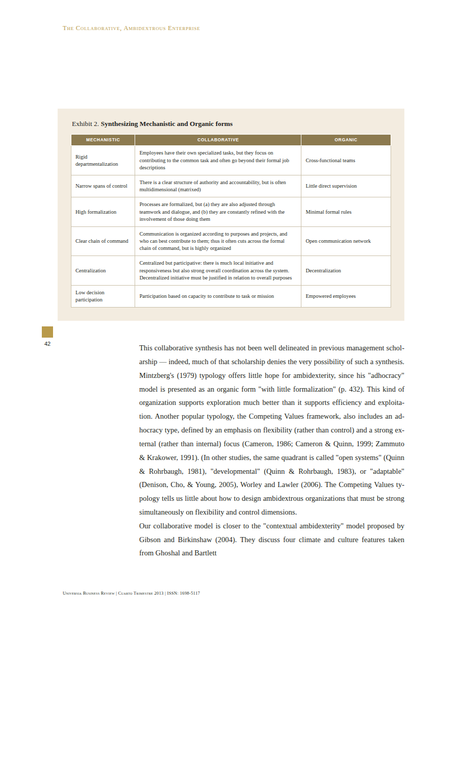The Collaborative, Ambidextrous Enterprise
42
Exhibit 2. Synthesizing Mechanistic and Organic forms
| Mechanistic | Collaborative | Organic |
| --- | --- | --- |
| Rigid departmentalization | Employees have their own specialized tasks, but they focus on contributing to the common task and often go beyond their formal job descriptions | Cross-functional teams |
| Narrow spans of control | There is a clear structure of authority and accountability, but is often multidimensional (matrixed) | Little direct supervision |
| High formalization | Processes are formalized, but (a) they are also adjusted through teamwork and dialogue, and (b) they are constantly refined with the involvement of those doing them | Minimal formal rules |
| Clear chain of command | Communication is organized according to purposes and projects, and who can best contribute to them; thus it often cuts across the formal chain of command, but is highly organized | Open communication network |
| Centralization | Centralized but participative: there is much local initiative and responsiveness but also strong overall coordination across the system. Decentralized initiative must be justified in relation to overall purposes | Decentralization |
| Low decision participation | Participation based on capacity to contribute to task or mission | Empowered employees |
This collaborative synthesis has not been well delineated in previous management scholarship — indeed, much of that scholarship denies the very possibility of such a synthesis. Mintzberg's (1979) typology offers little hope for ambidexterity, since his "adhocracy" model is presented as an organic form "with little formalization" (p. 432). This kind of organization supports exploration much better than it supports efficiency and exploitation. Another popular typology, the Competing Values framework, also includes an adhocracy type, defined by an emphasis on flexibility (rather than control) and a strong external (rather than internal) focus (Cameron, 1986; Cameron & Quinn, 1999; Zammuto & Krakower, 1991). (In other studies, the same quadrant is called "open systems" (Quinn & Rohrbaugh, 1981), "developmental" (Quinn & Rohrbaugh, 1983), or "adaptable" (Denison, Cho, & Young, 2005), Worley and Lawler (2006). The Competing Values typology tells us little about how to design ambidextrous organizations that must be strong simultaneously on flexibility and control dimensions.
Our collaborative model is closer to the "contextual ambidexterity" model proposed by Gibson and Birkinshaw (2004). They discuss four climate and culture features taken from Ghoshal and Bartlett
Universia Business Review | Cuarto Trimestre 2013 | ISSN: 1698-5117